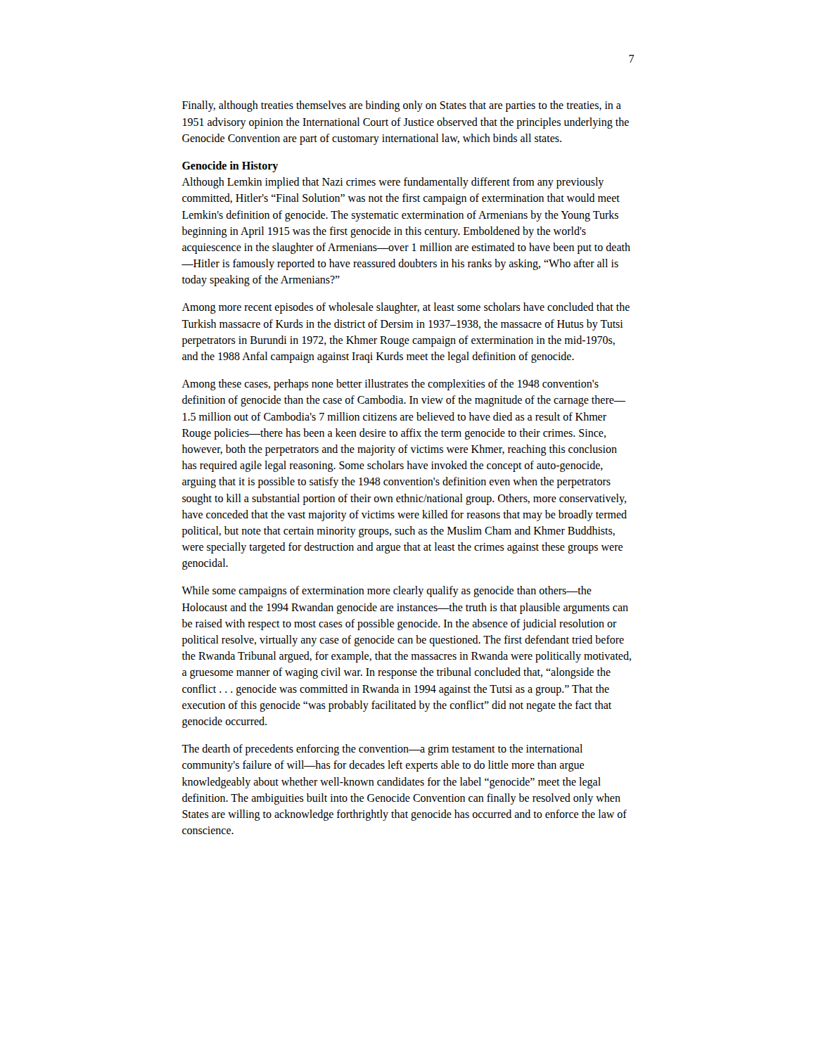7
Finally, although treaties themselves are binding only on States that are parties to the treaties, in a 1951 advisory opinion the International Court of Justice observed that the principles underlying the Genocide Convention are part of customary international law, which binds all states.
Genocide in History
Although Lemkin implied that Nazi crimes were fundamentally different from any previously committed, Hitler's “Final Solution” was not the first campaign of extermination that would meet Lemkin's definition of genocide. The systematic extermination of Armenians by the Young Turks beginning in April 1915 was the first genocide in this century. Emboldened by the world's acquiescence in the slaughter of Armenians—over 1 million are estimated to have been put to death—Hitler is famously reported to have reassured doubters in his ranks by asking, “Who after all is today speaking of the Armenians?”
Among more recent episodes of wholesale slaughter, at least some scholars have concluded that the Turkish massacre of Kurds in the district of Dersim in 1937–1938, the massacre of Hutus by Tutsi perpetrators in Burundi in 1972, the Khmer Rouge campaign of extermination in the mid-1970s, and the 1988 Anfal campaign against Iraqi Kurds meet the legal definition of genocide.
Among these cases, perhaps none better illustrates the complexities of the 1948 convention's definition of genocide than the case of Cambodia. In view of the magnitude of the carnage there—1.5 million out of Cambodia's 7 million citizens are believed to have died as a result of Khmer Rouge policies—there has been a keen desire to affix the term genocide to their crimes. Since, however, both the perpetrators and the majority of victims were Khmer, reaching this conclusion has required agile legal reasoning. Some scholars have invoked the concept of auto-genocide, arguing that it is possible to satisfy the 1948 convention's definition even when the perpetrators sought to kill a substantial portion of their own ethnic/national group. Others, more conservatively, have conceded that the vast majority of victims were killed for reasons that may be broadly termed political, but note that certain minority groups, such as the Muslim Cham and Khmer Buddhists, were specially targeted for destruction and argue that at least the crimes against these groups were genocidal.
While some campaigns of extermination more clearly qualify as genocide than others—the Holocaust and the 1994 Rwandan genocide are instances—the truth is that plausible arguments can be raised with respect to most cases of possible genocide. In the absence of judicial resolution or political resolve, virtually any case of genocide can be questioned. The first defendant tried before the Rwanda Tribunal argued, for example, that the massacres in Rwanda were politically motivated, a gruesome manner of waging civil war. In response the tribunal concluded that, “alongside the conflict . . . genocide was committed in Rwanda in 1994 against the Tutsi as a group.” That the execution of this genocide “was probably facilitated by the conflict” did not negate the fact that genocide occurred.
The dearth of precedents enforcing the convention—a grim testament to the international community's failure of will—has for decades left experts able to do little more than argue knowledgeably about whether well-known candidates for the label “genocide” meet the legal definition. The ambiguities built into the Genocide Convention can finally be resolved only when States are willing to acknowledge forthrightly that genocide has occurred and to enforce the law of conscience.